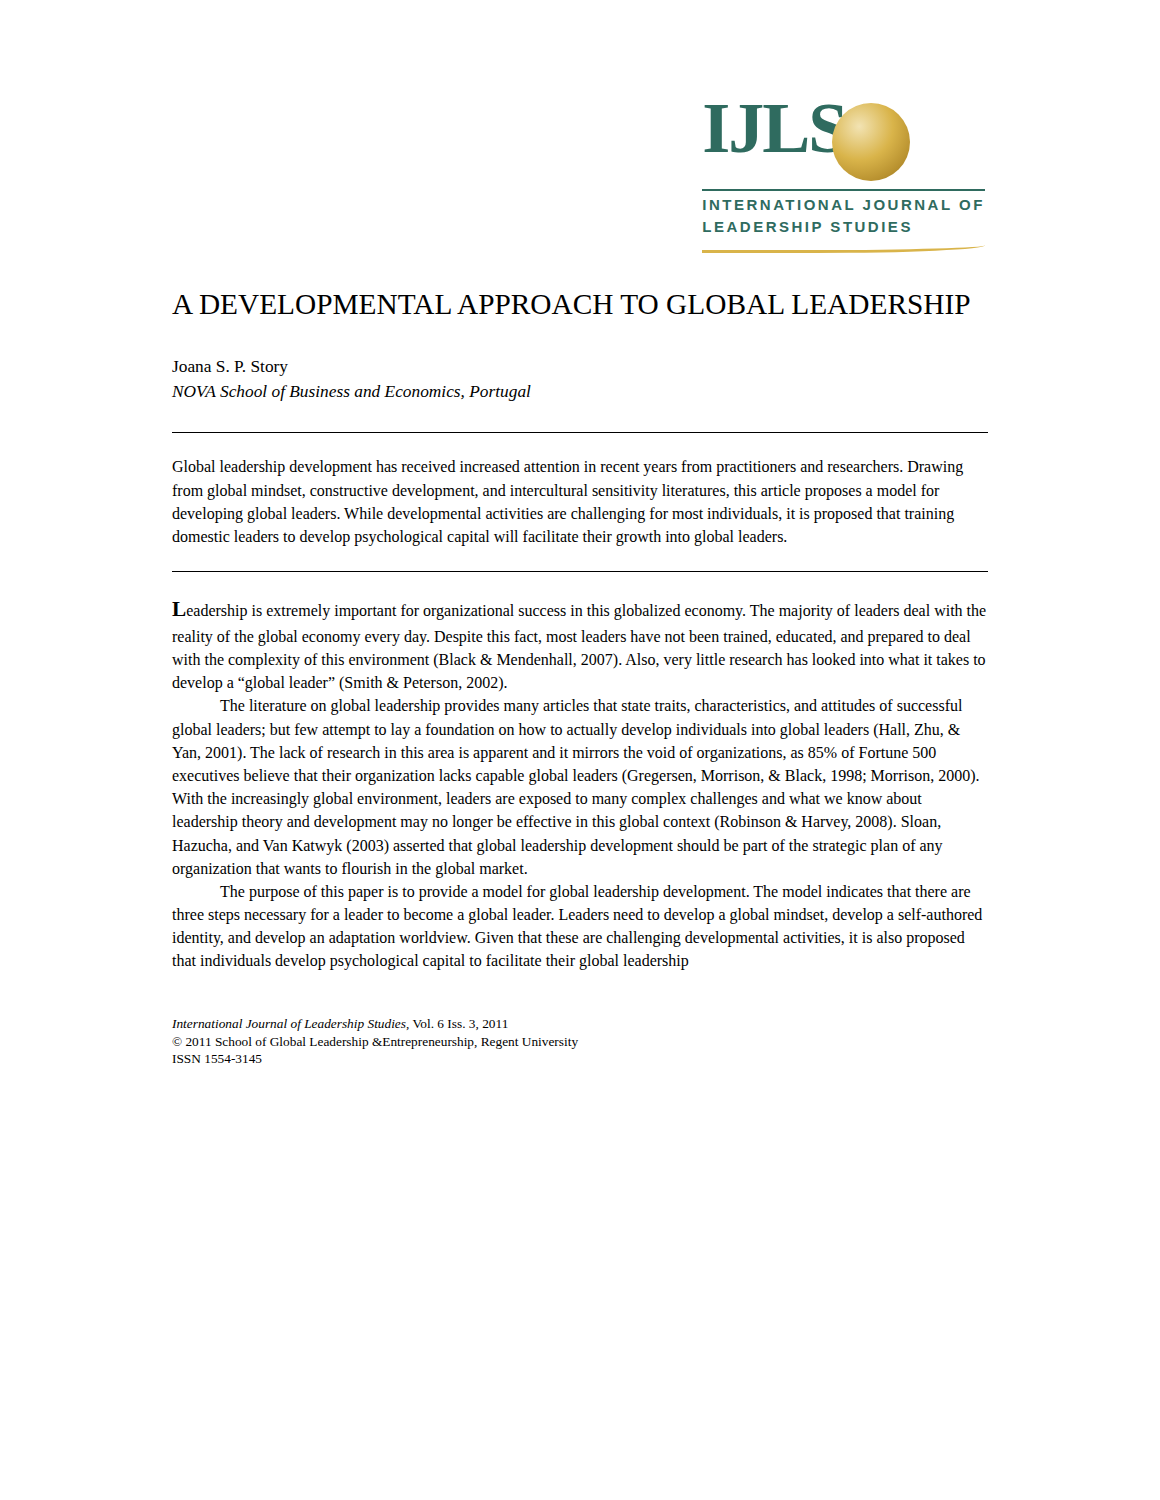IJLS
INTERNATIONAL JOURNAL OF
LEADERSHIP STUDIES
A Developmental Approach to Global Leadership
Joana S. P. Story
NOVA School of Business and Economics, Portugal
Global leadership development has received increased attention in recent years from practitioners and researchers. Drawing from global mindset, constructive development, and intercultural sensitivity literatures, this article proposes a model for developing global leaders. While developmental activities are challenging for most individuals, it is proposed that training domestic leaders to develop psychological capital will facilitate their growth into global leaders.
Leadership is extremely important for organizational success in this globalized economy. The majority of leaders deal with the reality of the global economy every day. Despite this fact, most leaders have not been trained, educated, and prepared to deal with the complexity of this environment (Black & Mendenhall, 2007). Also, very little research has looked into what it takes to develop a “global leader” (Smith & Peterson, 2002).
The literature on global leadership provides many articles that state traits, characteristics, and attitudes of successful global leaders; but few attempt to lay a foundation on how to actually develop individuals into global leaders (Hall, Zhu, & Yan, 2001). The lack of research in this area is apparent and it mirrors the void of organizations, as 85% of Fortune 500 executives believe that their organization lacks capable global leaders (Gregersen, Morrison, & Black, 1998; Morrison, 2000). With the increasingly global environment, leaders are exposed to many complex challenges and what we know about leadership theory and development may no longer be effective in this global context (Robinson & Harvey, 2008). Sloan, Hazucha, and Van Katwyk (2003) asserted that global leadership development should be part of the strategic plan of any organization that wants to flourish in the global market.
The purpose of this paper is to provide a model for global leadership development. The model indicates that there are three steps necessary for a leader to become a global leader. Leaders need to develop a global mindset, develop a self-authored identity, and develop an adaptation worldview. Given that these are challenging developmental activities, it is also proposed that individuals develop psychological capital to facilitate their global leadership
International Journal of Leadership Studies, Vol. 6 Iss. 3, 2011
© 2011 School of Global Leadership &Entrepreneurship, Regent University
ISSN 1554-3145